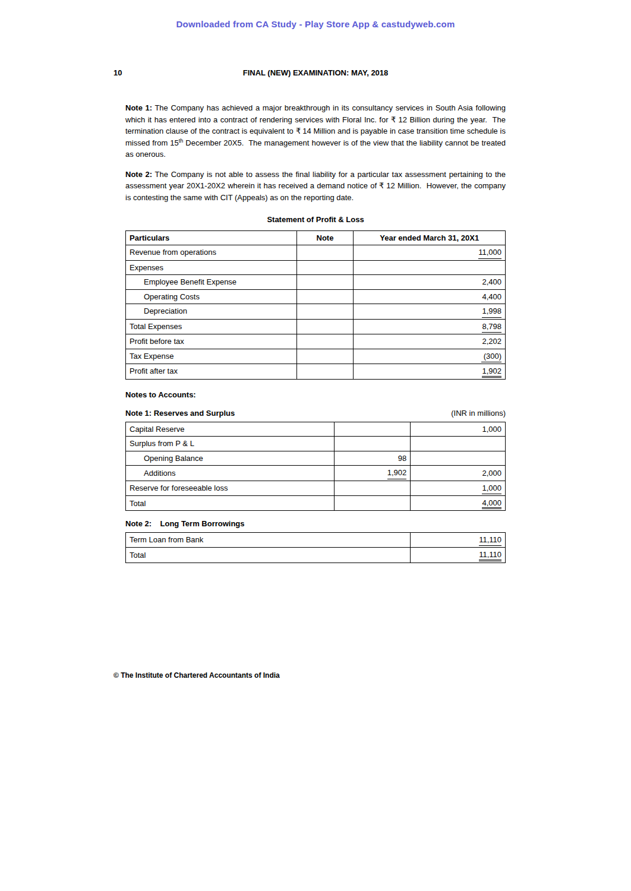Downloaded from CA Study - Play Store App & castudyweb.com
10
FINAL (NEW) EXAMINATION: MAY, 2018
Note 1: The Company has achieved a major breakthrough in its consultancy services in South Asia following which it has entered into a contract of rendering services with Floral Inc. for ₹ 12 Billion during the year. The termination clause of the contract is equivalent to ₹ 14 Million and is payable in case transition time schedule is missed from 15th December 20X5. The management however is of the view that the liability cannot be treated as onerous.
Note 2: The Company is not able to assess the final liability for a particular tax assessment pertaining to the assessment year 20X1-20X2 wherein it has received a demand notice of ₹ 12 Million. However, the company is contesting the same with CIT (Appeals) as on the reporting date.
Statement of Profit & Loss
| Particulars | Note | Year ended March 31, 20X1 |
| --- | --- | --- |
| Revenue from operations | | 11,000 |
| Expenses | | |
| Employee Benefit Expense | | 2,400 |
| Operating Costs | | 4,400 |
| Depreciation | | 1,998 |
| Total Expenses | | 8,798 |
| Profit before tax | | 2,202 |
| Tax Expense | | (300) |
| Profit after tax | | 1,902 |
Notes to Accounts:
Note 1: Reserves and Surplus (INR in millions)
| Capital Reserve | | 1,000 |
| Surplus from P & L | | |
| Opening Balance | 98 | |
| Additions | 1,902 | 2,000 |
| Reserve for foreseeable loss | | 1,000 |
| Total | | 4,000 |
Note 2: Long Term Borrowings
| Term Loan from Bank | 11,110 |
| Total | 11,110 |
© The Institute of Chartered Accountants of India